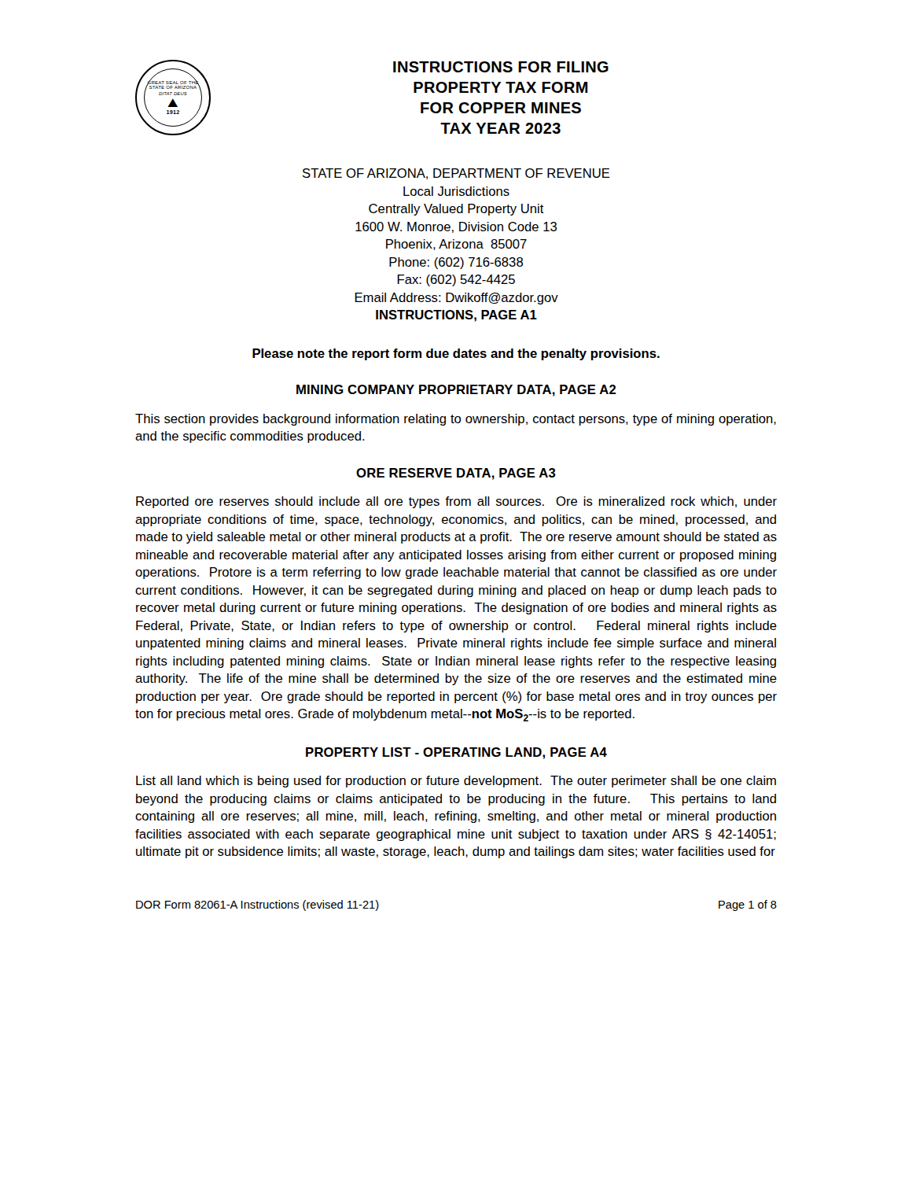GREAT SEAL OF THE STATE OF ARIZONA
DITAT DEUS
⛰
1912
INSTRUCTIONS FOR FILING
PROPERTY TAX FORM
FOR COPPER MINES
TAX YEAR 2023
STATE OF ARIZONA, DEPARTMENT OF REVENUE
Local Jurisdictions
Centrally Valued Property Unit
1600 W. Monroe, Division Code 13
Phoenix, Arizona 85007
Phone: (602) 716-6838
Fax: (602) 542-4425
Email Address: Dwikoff@azdor.gov
INSTRUCTIONS, PAGE A1
Please note the report form due dates and the penalty provisions.
MINING COMPANY PROPRIETARY DATA, PAGE A2
This section provides background information relating to ownership, contact persons, type of mining operation, and the specific commodities produced.
ORE RESERVE DATA, PAGE A3
Reported ore reserves should include all ore types from all sources. Ore is mineralized rock which, under appropriate conditions of time, space, technology, economics, and politics, can be mined, processed, and made to yield saleable metal or other mineral products at a profit. The ore reserve amount should be stated as mineable and recoverable material after any anticipated losses arising from either current or proposed mining operations. Protore is a term referring to low grade leachable material that cannot be classified as ore under current conditions. However, it can be segregated during mining and placed on heap or dump leach pads to recover metal during current or future mining operations. The designation of ore bodies and mineral rights as Federal, Private, State, or Indian refers to type of ownership or control. Federal mineral rights include unpatented mining claims and mineral leases. Private mineral rights include fee simple surface and mineral rights including patented mining claims. State or Indian mineral lease rights refer to the respective leasing authority. The life of the mine shall be determined by the size of the ore reserves and the estimated mine production per year. Ore grade should be reported in percent (%) for base metal ores and in troy ounces per ton for precious metal ores. Grade of molybdenum metal--not MoS2--is to be reported.
PROPERTY LIST - OPERATING LAND, PAGE A4
List all land which is being used for production or future development. The outer perimeter shall be one claim beyond the producing claims or claims anticipated to be producing in the future. This pertains to land containing all ore reserves; all mine, mill, leach, refining, smelting, and other metal or mineral production facilities associated with each separate geographical mine unit subject to taxation under ARS § 42-14051; ultimate pit or subsidence limits; all waste, storage, leach, dump and tailings dam sites; water facilities used for
DOR Form 82061-A Instructions (revised 11-21)
Page 1 of 8